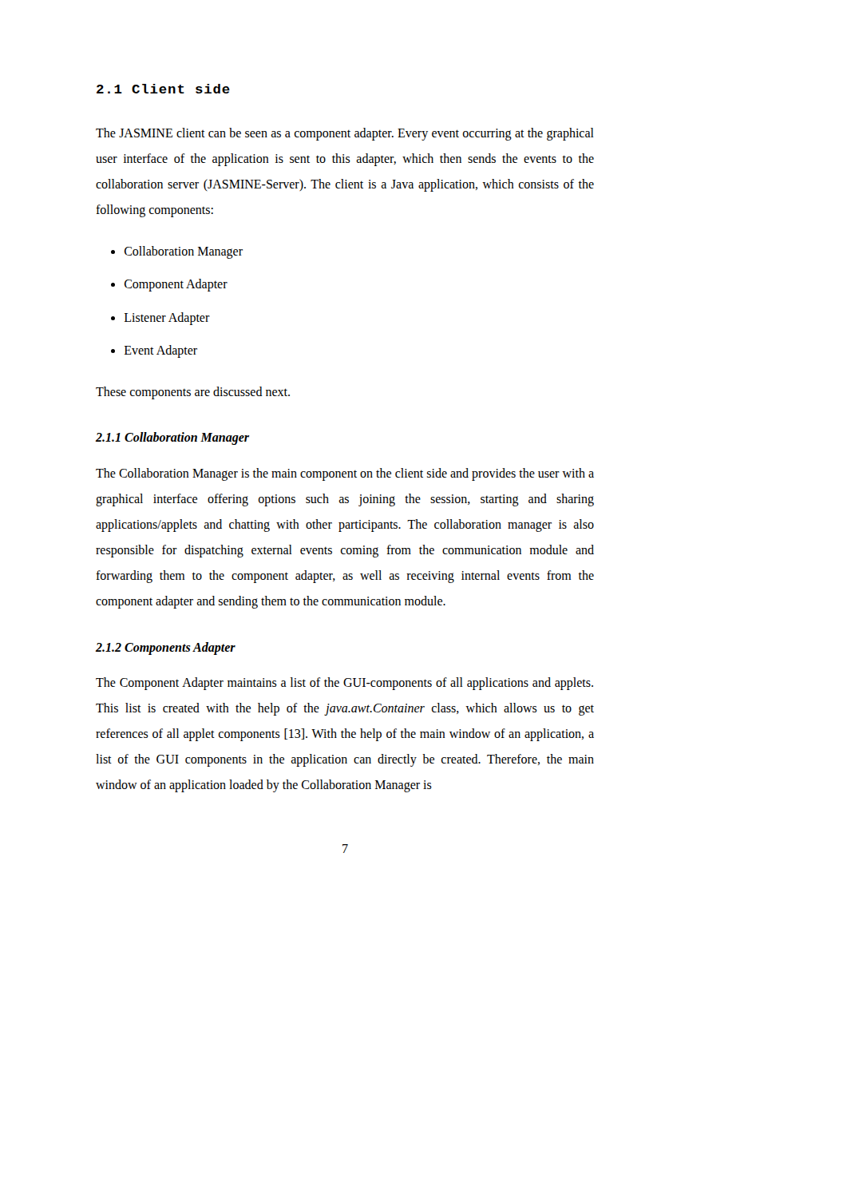2.1 Client side
The JASMINE client can be seen as a component adapter. Every event occurring at the graphical user interface of the application is sent to this adapter, which then sends the events to the collaboration server (JASMINE-Server). The client is a Java application, which consists of the following components:
Collaboration Manager
Component Adapter
Listener Adapter
Event Adapter
These components are discussed next.
2.1.1 Collaboration Manager
The Collaboration Manager is the main component on the client side and provides the user with a graphical interface offering options such as joining the session, starting and sharing applications/applets and chatting with other participants. The collaboration manager is also responsible for dispatching external events coming from the communication module and forwarding them to the component adapter, as well as receiving internal events from the component adapter and sending them to the communication module.
2.1.2 Components Adapter
The Component Adapter maintains a list of the GUI-components of all applications and applets. This list is created with the help of the java.awt.Container class, which allows us to get references of all applet components [13]. With the help of the main window of an application, a list of the GUI components in the application can directly be created. Therefore, the main window of an application loaded by the Collaboration Manager is
7